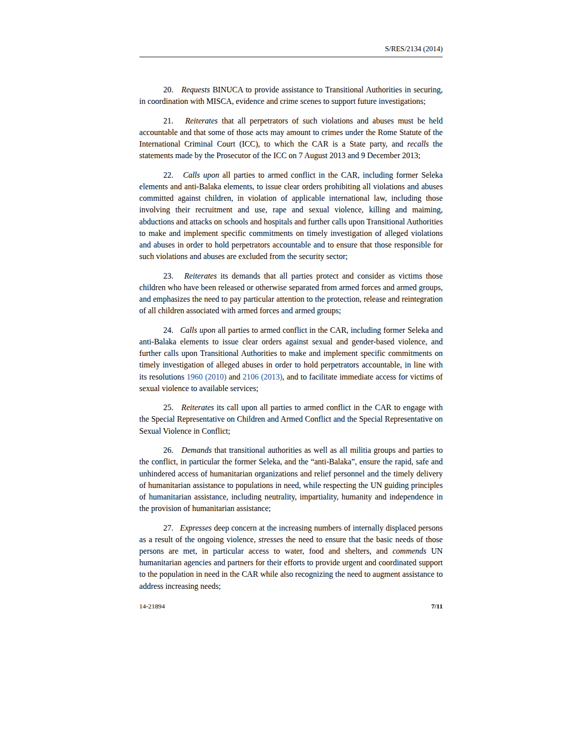S/RES/2134 (2014)
20. Requests BINUCA to provide assistance to Transitional Authorities in securing, in coordination with MISCA, evidence and crime scenes to support future investigations;
21. Reiterates that all perpetrators of such violations and abuses must be held accountable and that some of those acts may amount to crimes under the Rome Statute of the International Criminal Court (ICC), to which the CAR is a State party, and recalls the statements made by the Prosecutor of the ICC on 7 August 2013 and 9 December 2013;
22. Calls upon all parties to armed conflict in the CAR, including former Seleka elements and anti-Balaka elements, to issue clear orders prohibiting all violations and abuses committed against children, in violation of applicable international law, including those involving their recruitment and use, rape and sexual violence, killing and maiming, abductions and attacks on schools and hospitals and further calls upon Transitional Authorities to make and implement specific commitments on timely investigation of alleged violations and abuses in order to hold perpetrators accountable and to ensure that those responsible for such violations and abuses are excluded from the security sector;
23. Reiterates its demands that all parties protect and consider as victims those children who have been released or otherwise separated from armed forces and armed groups, and emphasizes the need to pay particular attention to the protection, release and reintegration of all children associated with armed forces and armed groups;
24. Calls upon all parties to armed conflict in the CAR, including former Seleka and anti-Balaka elements to issue clear orders against sexual and gender-based violence, and further calls upon Transitional Authorities to make and implement specific commitments on timely investigation of alleged abuses in order to hold perpetrators accountable, in line with its resolutions 1960 (2010) and 2106 (2013), and to facilitate immediate access for victims of sexual violence to available services;
25. Reiterates its call upon all parties to armed conflict in the CAR to engage with the Special Representative on Children and Armed Conflict and the Special Representative on Sexual Violence in Conflict;
26. Demands that transitional authorities as well as all militia groups and parties to the conflict, in particular the former Seleka, and the “anti-Balaka”, ensure the rapid, safe and unhindered access of humanitarian organizations and relief personnel and the timely delivery of humanitarian assistance to populations in need, while respecting the UN guiding principles of humanitarian assistance, including neutrality, impartiality, humanity and independence in the provision of humanitarian assistance;
27. Expresses deep concern at the increasing numbers of internally displaced persons as a result of the ongoing violence, stresses the need to ensure that the basic needs of those persons are met, in particular access to water, food and shelters, and commends UN humanitarian agencies and partners for their efforts to provide urgent and coordinated support to the population in need in the CAR while also recognizing the need to augment assistance to address increasing needs;
14-21894 7/11